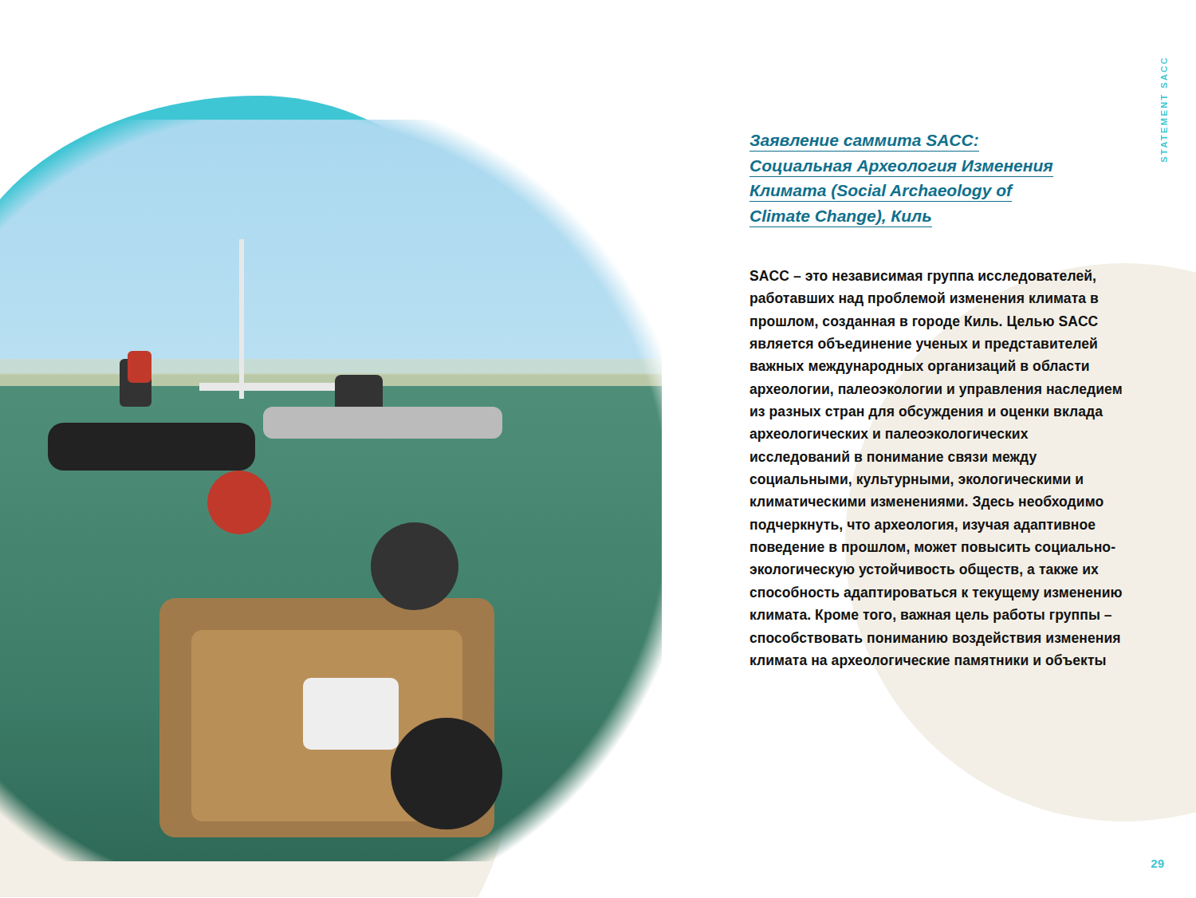STATEMENT SACC
Заявление саммита SACC:
Социальная Археология Изменения
Климата (Social Archaeology of
Climate Change), Киль
SACC – это независимая группа исследователей, работавших над проблемой изменения климата в прошлом, созданная в городе Киль. Целью SACC является объединение ученых и представителей важных международных организаций в области археологии, палеоэкологии и управления наследием из разных стран для обсуждения и оценки вклада археологических и палеоэкологических исследований в понимание связи между социальными, культурными, экологическими и климатическими изменениями. Здесь необходимо подчеркнуть, что археология, изучая адаптивное поведение в прошлом, может повысить социально-экологическую устойчивость обществ, а также их способность адаптироваться к текущему изменению климата. Кроме того, важная цель работы группы – способствовать пониманию воздействия изменения климата на археологические памятники и объекты
29